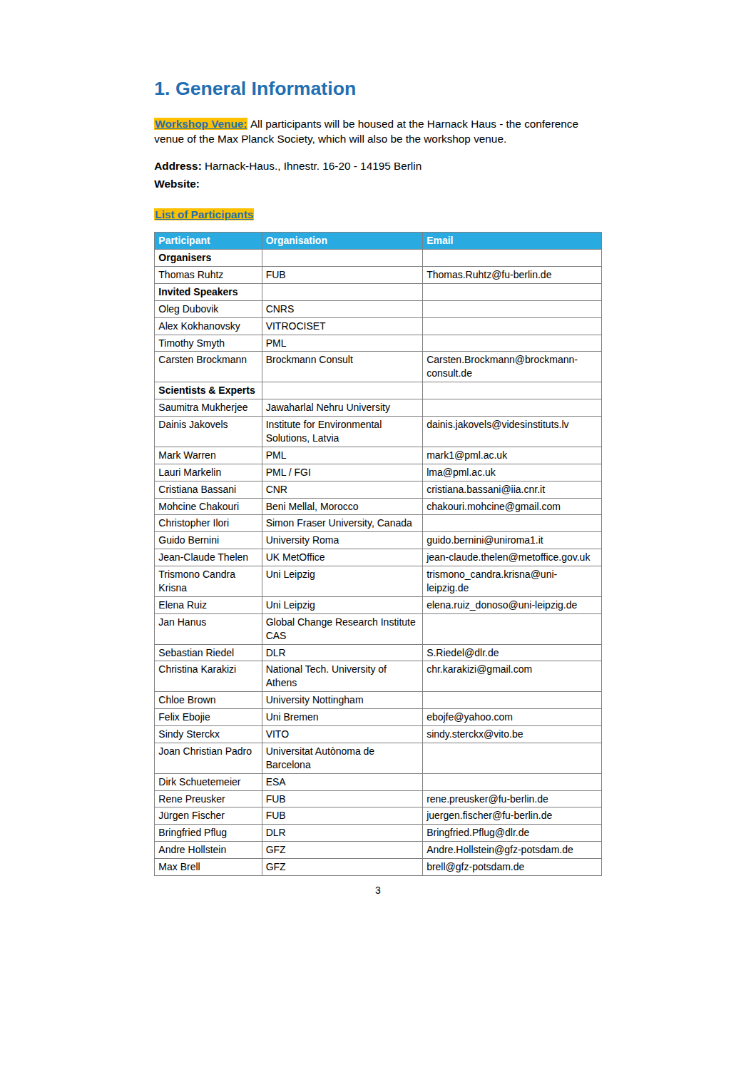1. General Information
Workshop Venue: All participants will be housed at the Harnack Haus - the conference venue of the Max Planck Society, which will also be the workshop venue.
Address: Harnack-Haus., Ihnestr. 16-20 - 14195 Berlin
Website:
List of Participants
| Participant | Organisation | Email |
| --- | --- | --- |
| Organisers | | |
| Thomas Ruhtz | FUB | Thomas.Ruhtz@fu-berlin.de |
| Invited Speakers | | |
| Oleg Dubovik | CNRS | |
| Alex Kokhanovsky | VITROCISET | |
| Timothy Smyth | PML | |
| Carsten Brockmann | Brockmann Consult | Carsten.Brockmann@brockmann-consult.de |
| Scientists & Experts | | |
| Saumitra Mukherjee | Jawaharlal Nehru University | |
| Dainis Jakovels | Institute for Environmental Solutions, Latvia | dainis.jakovels@videsinstituts.lv |
| Mark Warren | PML | mark1@pml.ac.uk |
| Lauri Markelin | PML / FGI | lma@pml.ac.uk |
| Cristiana Bassani | CNR | cristiana.bassani@iia.cnr.it |
| Mohcine Chakouri | Beni Mellal, Morocco | chakouri.mohcine@gmail.com |
| Christopher Ilori | Simon Fraser University, Canada | |
| Guido Bernini | University Roma | guido.bernini@uniroma1.it |
| Jean-Claude Thelen | UK MetOffice | jean-claude.thelen@metoffice.gov.uk |
| Trismono Candra Krisna | Uni Leipzig | trismono_candra.krisna@uni-leipzig.de |
| Elena Ruiz | Uni Leipzig | elena.ruiz_donoso@uni-leipzig.de |
| Jan Hanus | Global Change Research Institute CAS | |
| Sebastian Riedel | DLR | S.Riedel@dlr.de |
| Christina Karakizi | National Tech. University of Athens | chr.karakizi@gmail.com |
| Chloe Brown | University Nottingham | |
| Felix Ebojie | Uni Bremen | ebojfe@yahoo.com |
| Sindy Sterckx | VITO | sindy.sterckx@vito.be |
| Joan Christian Padro | Universitat Autònoma de Barcelona | |
| Dirk Schuetemeier | ESA | |
| Rene Preusker | FUB | rene.preusker@fu-berlin.de |
| Jürgen Fischer | FUB | juergen.fischer@fu-berlin.de |
| Bringfried Pflug | DLR | Bringfried.Pflug@dlr.de |
| Andre Hollstein | GFZ | Andre.Hollstein@gfz-potsdam.de |
| Max Brell | GFZ | brell@gfz-potsdam.de |
3